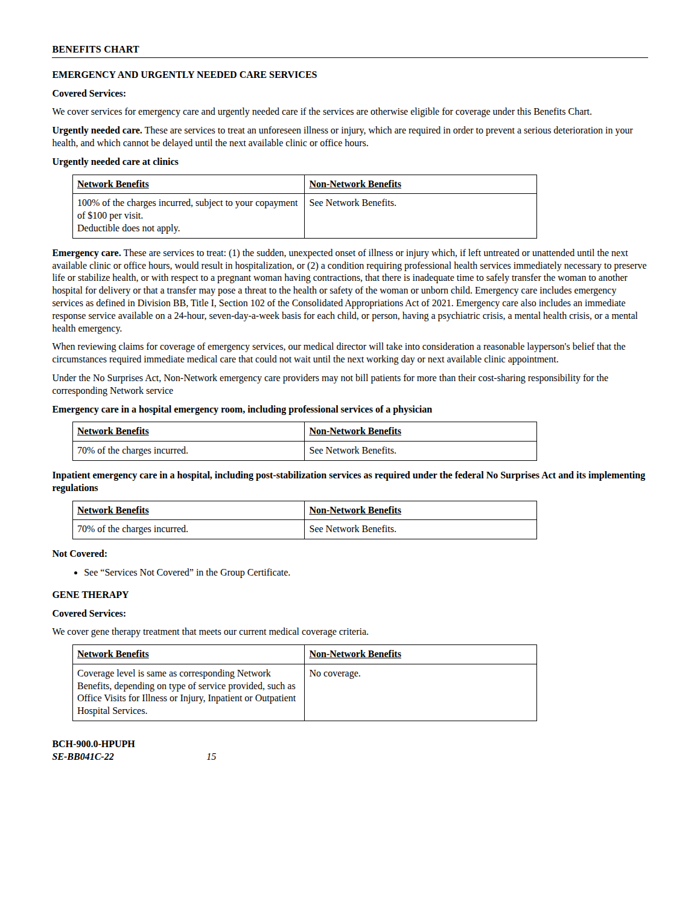BENEFITS CHART
EMERGENCY AND URGENTLY NEEDED CARE SERVICES
Covered Services:
We cover services for emergency care and urgently needed care if the services are otherwise eligible for coverage under this Benefits Chart.
Urgently needed care. These are services to treat an unforeseen illness or injury, which are required in order to prevent a serious deterioration in your health, and which cannot be delayed until the next available clinic or office hours.
Urgently needed care at clinics
| Network Benefits | Non-Network Benefits |
| --- | --- |
| 100% of the charges incurred, subject to your copayment of $100 per visit. Deductible does not apply. | See Network Benefits. |
Emergency care. These are services to treat: (1) the sudden, unexpected onset of illness or injury which, if left untreated or unattended until the next available clinic or office hours, would result in hospitalization, or (2) a condition requiring professional health services immediately necessary to preserve life or stabilize health, or with respect to a pregnant woman having contractions, that there is inadequate time to safely transfer the woman to another hospital for delivery or that a transfer may pose a threat to the health or safety of the woman or unborn child. Emergency care includes emergency services as defined in Division BB, Title I, Section 102 of the Consolidated Appropriations Act of 2021. Emergency care also includes an immediate response service available on a 24-hour, seven-day-a-week basis for each child, or person, having a psychiatric crisis, a mental health crisis, or a mental health emergency.
When reviewing claims for coverage of emergency services, our medical director will take into consideration a reasonable layperson's belief that the circumstances required immediate medical care that could not wait until the next working day or next available clinic appointment.
Under the No Surprises Act, Non-Network emergency care providers may not bill patients for more than their cost-sharing responsibility for the corresponding Network service
Emergency care in a hospital emergency room, including professional services of a physician
| Network Benefits | Non-Network Benefits |
| --- | --- |
| 70% of the charges incurred. | See Network Benefits. |
Inpatient emergency care in a hospital, including post-stabilization services as required under the federal No Surprises Act and its implementing regulations
| Network Benefits | Non-Network Benefits |
| --- | --- |
| 70% of the charges incurred. | See Network Benefits. |
Not Covered:
See “Services Not Covered” in the Group Certificate.
GENE THERAPY
Covered Services:
We cover gene therapy treatment that meets our current medical coverage criteria.
| Network Benefits | Non-Network Benefits |
| --- | --- |
| Coverage level is same as corresponding Network Benefits, depending on type of service provided, such as Office Visits for Illness or Injury, Inpatient or Outpatient Hospital Services. | No coverage. |
BCH-900.0-HPUPH
SE-BB041C-2215